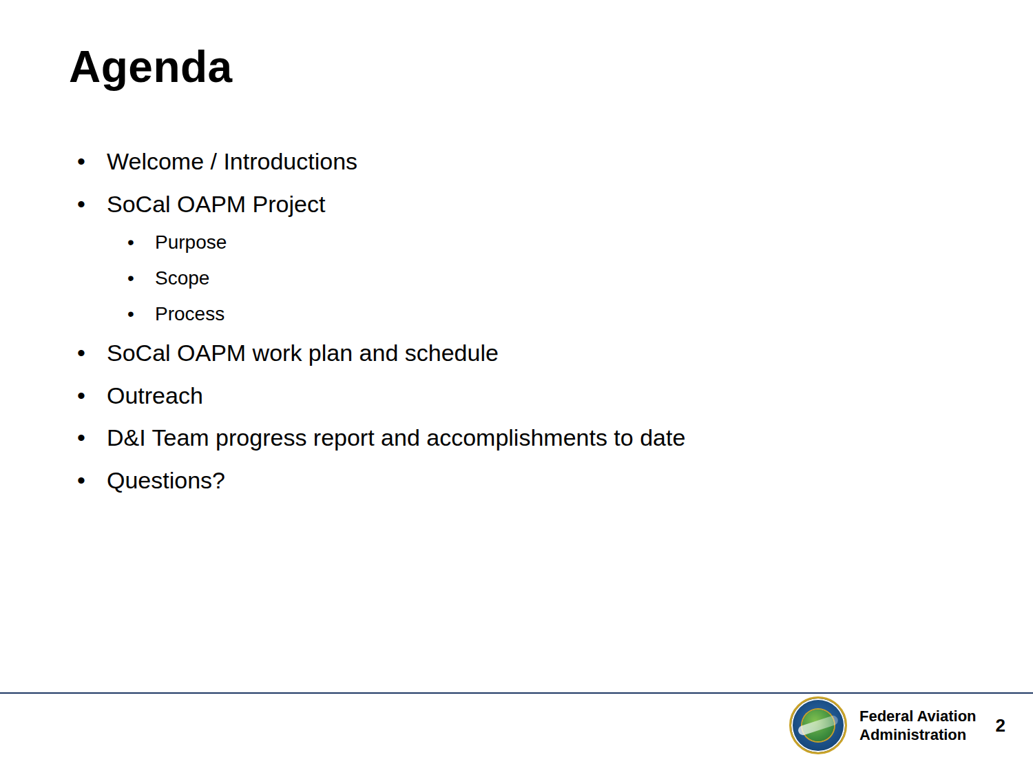Agenda
Welcome / Introductions
SoCal OAPM Project
Purpose
Scope
Process
SoCal OAPM work plan and schedule
Outreach
D&I Team progress report and accomplishments to date
Questions?
Federal Aviation
Administration
2